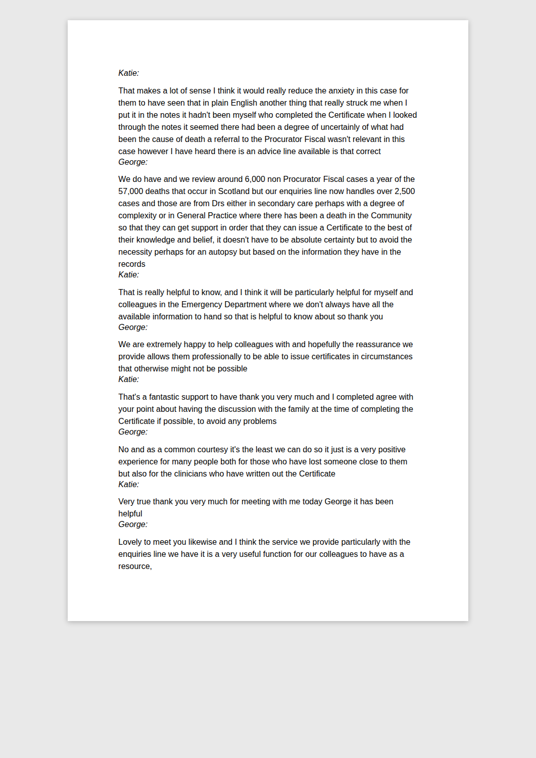Katie:
That makes a lot of sense I think it would really reduce the anxiety in this case for them to have seen that in plain English another thing that really struck me when I put it in the notes it hadn't been myself who completed the Certificate when I looked through the notes it seemed there had been a degree of uncertainly of what had been the cause of death a referral to the Procurator Fiscal wasn't relevant in this case however I have heard there is an advice line available is that correct
George:
We do have and we review around 6,000 non Procurator Fiscal cases a year of the 57,000 deaths that occur in Scotland but our enquiries line now handles over 2,500 cases and those are from Drs either in secondary care perhaps with a degree of complexity or in General Practice where there has been a death in the Community so that they can get support in order that they can issue a Certificate to the best of their knowledge and belief, it doesn't have to be absolute certainty but to avoid the necessity perhaps for an autopsy but based on the information they have in the records
Katie:
That is really helpful to know, and I think it will be particularly helpful for myself and colleagues in the Emergency Department where we don't always have all the available information to hand so that is helpful to know about so thank you
George:
We are extremely happy to help colleagues with and hopefully the reassurance we provide allows them professionally to be able to issue certificates in circumstances that otherwise might not be possible
Katie:
That's a fantastic support to have thank you very much and I completed agree with your point about having the discussion with the family at the time of completing the Certificate if possible, to avoid any problems
George:
No and as a common courtesy it's the least we can do so it just is a very positive experience for many people both for those who have lost someone close to them but also for the clinicians who have written out the Certificate
Katie:
Very true thank you very much for meeting with me today George it has been helpful
George:
Lovely to meet you likewise and I think the service we provide particularly with the enquiries line we have it is a very useful function for our colleagues to have as a resource,